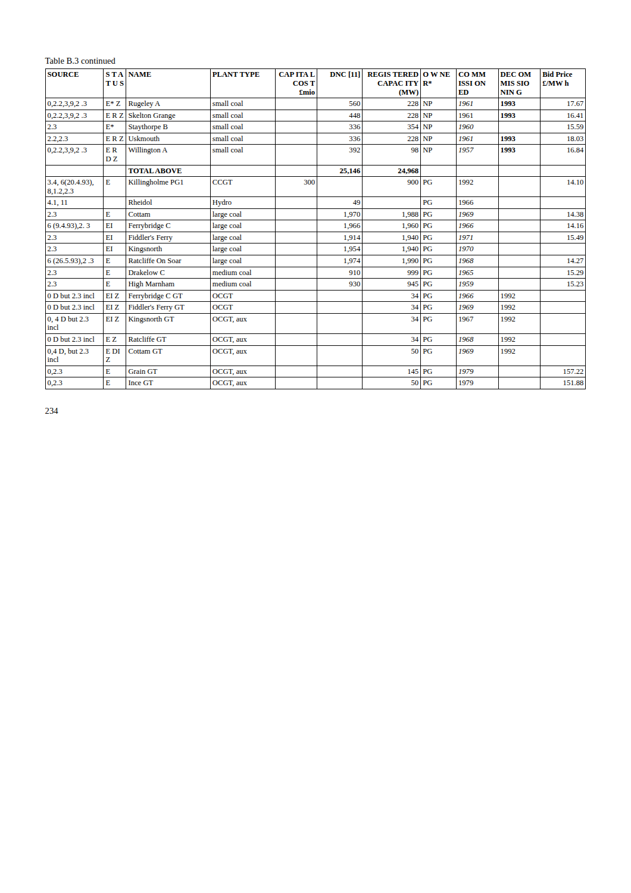Table B.3 continued
| SOURCE | S T A T U S | NAME | PLANT TYPE | CAP ITA L COS T £mio | DNC [11] | REGIS TERED CAPAC ITY (MW) | O W NE R* | CO MM ISSI ON ED | DEC OM MIS SIO NIN G | Bid Price £/MW h |
| --- | --- | --- | --- | --- | --- | --- | --- | --- | --- | --- |
| 0,2.2,3,9,2 .3 | E* Z | Rugeley A | small coal | | 560 | 228 | NP | 1961 | 1993 | 17.67 |
| 0,2.2,3,9,2 .3 | E R Z | Skelton Grange | small coal | | 448 | 228 | NP | 1961 | 1993 | 16.41 |
| 2.3 | E* | Staythorpe B | small coal | | 336 | 354 | NP | 1960 | | 15.59 |
| 2.2,2.3 | E R Z | Uskmouth | small coal | | 336 | 228 | NP | 1961 | 1993 | 18.03 |
| 0,2.2,3,9,2 .3 | E R D Z | Willington A | small coal | | 392 | 98 | NP | 1957 | 1993 | 16.84 |
| | | TOTAL ABOVE | | | 25,146 | 24,968 | | | | |
| 3.4, 6(20.4.93), 8,1.2,2.3 | E | Killingholme PG1 | CCGT | 300 | | 900 | PG | 1992 | | 14.10 |
| 4.1, 11 | | Rheidol | Hydro | | 49 | | PG | 1966 | | |
| 2.3 | E | Cottam | large coal | | 1,970 | 1,988 | PG | 1969 | | 14.38 |
| 6 (9.4.93),2. 3 | EI | Ferrybridge C | large coal | | 1,966 | 1,960 | PG | 1966 | | 14.16 |
| 2.3 | EI | Fiddler's Ferry | large coal | | 1,914 | 1,940 | PG | 1971 | | 15.49 |
| 2.3 | EI | Kingsnorth | large coal | | 1,954 | 1,940 | PG | 1970 | | |
| 6 (26.5.93),2 .3 | E | Ratcliffe On Soar | large coal | | 1,974 | 1,990 | PG | 1968 | | 14.27 |
| 2.3 | E | Drakelow C | medium coal | | 910 | 999 | PG | 1965 | | 15.29 |
| 2.3 | E | High Marnham | medium coal | | 930 | 945 | PG | 1959 | | 15.23 |
| 0 D but 2.3 incl | EI Z | Ferrybridge C GT | OCGT | | | 34 | PG | 1966 | 1992 | |
| 0 D but 2.3 incl | EI Z | Fiddler's Ferry GT | OCGT | | | 34 | PG | 1969 | 1992 | |
| 0, 4 D but 2.3 incl | EI Z | Kingsnorth GT | OCGT, aux | | | 34 | PG | 1967 | 1992 | |
| 0 D but 2.3 incl | E Z | Ratcliffe GT | OCGT, aux | | | 34 | PG | 1968 | 1992 | |
| 0,4 D, but 2.3 incl | E DI Z | Cottam GT | OCGT, aux | | | 50 | PG | 1969 | 1992 | |
| 0,2.3 | E | Grain GT | OCGT, aux | | | 145 | PG | 1979 | | 157.22 |
| 0,2.3 | E | Ince GT | OCGT, aux | | | 50 | PG | 1979 | | 151.88 |
234